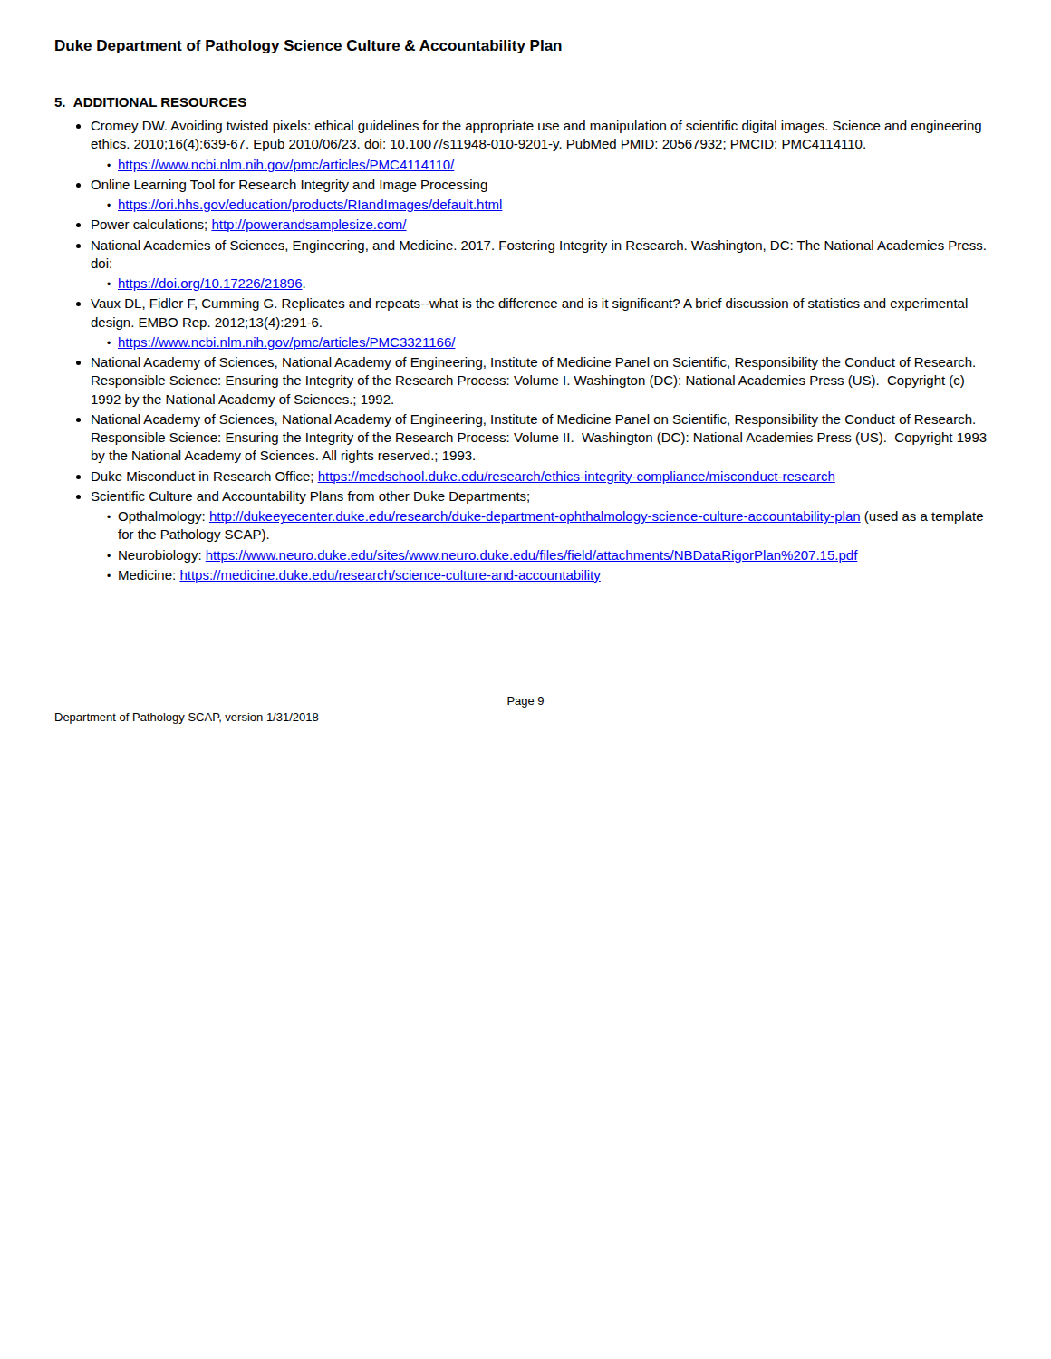Duke Department of Pathology Science Culture & Accountability Plan
5. ADDITIONAL RESOURCES
Cromey DW. Avoiding twisted pixels: ethical guidelines for the appropriate use and manipulation of scientific digital images. Science and engineering ethics. 2010;16(4):639-67. Epub 2010/06/23. doi: 10.1007/s11948-010-9201-y. PubMed PMID: 20567932; PMCID: PMC4114110.
https://www.ncbi.nlm.nih.gov/pmc/articles/PMC4114110/
Online Learning Tool for Research Integrity and Image Processing
https://ori.hhs.gov/education/products/RIandImages/default.html
Power calculations; http://powerandsamplesize.com/
National Academies of Sciences, Engineering, and Medicine. 2017. Fostering Integrity in Research. Washington, DC: The National Academies Press. doi:
https://doi.org/10.17226/21896.
Vaux DL, Fidler F, Cumming G. Replicates and repeats--what is the difference and is it significant? A brief discussion of statistics and experimental design. EMBO Rep. 2012;13(4):291-6.
https://www.ncbi.nlm.nih.gov/pmc/articles/PMC3321166/
National Academy of Sciences, National Academy of Engineering, Institute of Medicine Panel on Scientific, Responsibility the Conduct of Research. Responsible Science: Ensuring the Integrity of the Research Process: Volume I. Washington (DC): National Academies Press (US). Copyright (c) 1992 by the National Academy of Sciences.; 1992.
National Academy of Sciences, National Academy of Engineering, Institute of Medicine Panel on Scientific, Responsibility the Conduct of Research. Responsible Science: Ensuring the Integrity of the Research Process: Volume II. Washington (DC): National Academies Press (US). Copyright 1993 by the National Academy of Sciences. All rights reserved.; 1993.
Duke Misconduct in Research Office; https://medschool.duke.edu/research/ethics-integrity-compliance/misconduct-research
Scientific Culture and Accountability Plans from other Duke Departments;
Opthalmology: http://dukeeyecenter.duke.edu/research/duke-department-ophthalmology-science-culture-accountability-plan (used as a template for the Pathology SCAP).
Neurobiology: https://www.neuro.duke.edu/sites/www.neuro.duke.edu/files/field/attachments/NBDataRigorPlan%207.15.pdf
Medicine: https://medicine.duke.edu/research/science-culture-and-accountability
Page 9
Department of Pathology SCAP, version 1/31/2018